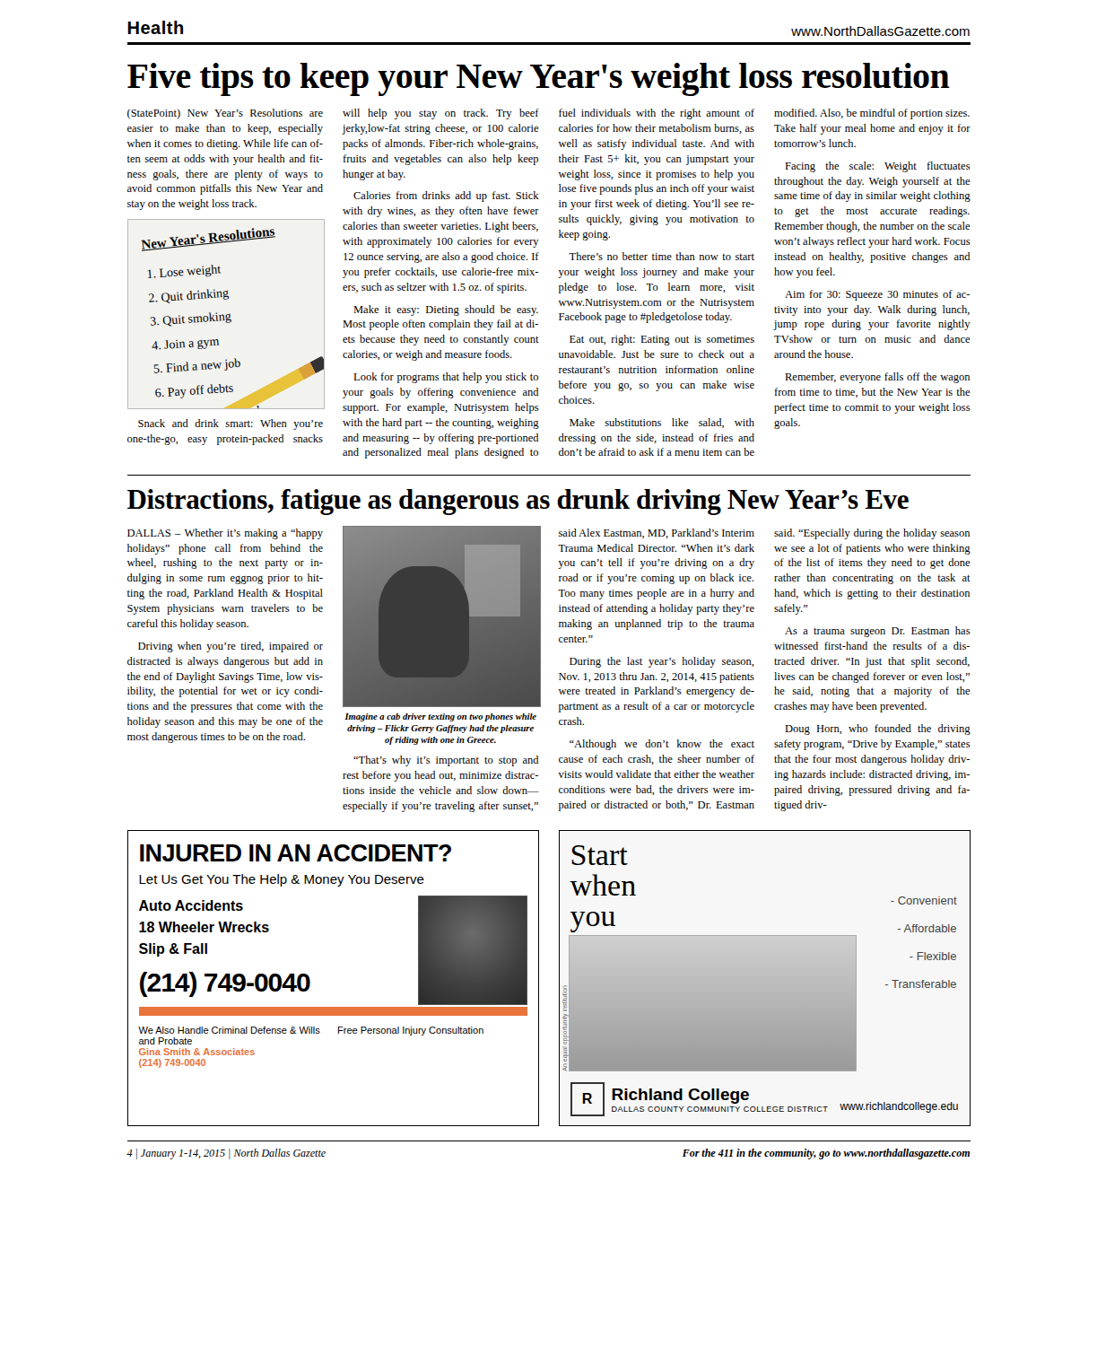Health
www.NorthDallasGazette.com
Five tips to keep your New Year's weight loss resolution
(StatePoint) New Year’s Resolutions are easier to make than to keep, especially when it comes to dieting. While life can often seem at odds with your health and fitness goals, there are plenty of ways to avoid common pitfalls this New Year and stay on the weight loss track.
New Year's Resolutions
Lose weight
Quit drinking
Quit smoking
Join a gym
Find a new job
Pay off debts
Go back to school
Snack and drink smart: When you’re one-the-go, easy protein-packed snacks will help you stay on track. Try beef jerky,low-fat string cheese, or 100 calorie packs of almonds. Fiber-rich whole-grains, fruits and vegetables can also help keep hunger at bay.
Calories from drinks add up fast. Stick with dry wines, as they often have fewer calories than sweeter varieties. Light beers, with approximately 100 calories for every 12 ounce serving, are also a good choice. If you prefer cocktails, use calorie-free mixers, such as seltzer with 1.5 oz. of spirits.
Make it easy: Dieting should be easy. Most people often complain they fail at diets because they need to constantly count calories, or weigh and measure foods.
Look for programs that help you stick to your goals by offering convenience and support. For example, Nutrisystem helps with the hard part -- the counting, weighing and measuring -- by offering pre-portioned and personalized meal plans designed to fuel individuals with the right amount of calories for how their metabolism burns, as well as satisfy individual taste. And with their Fast 5+ kit, you can jumpstart your weight loss, since it promises to help you lose five pounds plus an inch off your waist in your first week of dieting. You’ll see results quickly, giving you motivation to keep going.
There’s no better time than now to start your weight loss journey and make your pledge to lose. To learn more, visit www.Nutrisystem.com or the Nutrisystem Facebook page to #pledgetolose today.
Eat out, right: Eating out is sometimes unavoidable. Just be sure to check out a restaurant’s nutrition information online before you go, so you can make wise choices.
Make substitutions like salad, with dressing on the side, instead of fries and don’t be afraid to ask if a menu item can be modified. Also, be mindful of portion sizes. Take half your meal home and enjoy it for tomorrow’s lunch.
Facing the scale: Weight fluctuates throughout the day. Weigh yourself at the same time of day in similar weight clothing to get the most accurate readings. Remember though, the number on the scale won’t always reflect your hard work. Focus instead on healthy, positive changes and how you feel.
Aim for 30: Squeeze 30 minutes of activity into your day. Walk during lunch, jump rope during your favorite nightly TVshow or turn on music and dance around the house.
Remember, everyone falls off the wagon from time to time, but the New Year is the perfect time to commit to your weight loss goals.
Distractions, fatigue as dangerous as drunk driving New Year’s Eve
DALLAS – Whether it’s making a “happy holidays” phone call from behind the wheel, rushing to the next party or indulging in some rum eggnog prior to hitting the road, Parkland Health & Hospital System physicians warn travelers to be careful this holiday season.
Driving when you’re tired, impaired or distracted is always dangerous but add in the end of Daylight Savings Time, low visibility, the potential for wet or icy conditions and the pressures that come with the holiday season and this may be one of the most dangerous times to be on the road.
Imagine a cab driver texting on two phones while driving – Flickr Gerry Gaffney had the pleasure of riding with one in Greece.
“That’s why it’s important to stop and rest before you head out, minimize distractions inside the vehicle and slow down—especially if you’re traveling after sunset,” said Alex Eastman, MD, Parkland’s Interim Trauma Medical Director. “When it’s dark you can’t tell if you’re driving on a dry road or if you’re coming up on black ice. Too many times people are in a hurry and instead of attending a holiday party they’re making an unplanned trip to the trauma center.”
During the last year’s holiday season, Nov. 1, 2013 thru Jan. 2, 2014, 415 patients were treated in Parkland’s emergency department as a result of a car or motorcycle crash.
“Although we don’t know the exact cause of each crash, the sheer number of visits would validate that either the weather conditions were bad, the drivers were impaired or distracted or both,” Dr. Eastman said. “Especially during the holiday season we see a lot of patients who were thinking of the list of items they need to get done rather than concentrating on the task at hand, which is getting to their destination safely.”
As a trauma surgeon Dr. Eastman has witnessed first-hand the results of a distracted driver. “In just that split second, lives can be changed forever or even lost,” he said, noting that a majority of the crashes may have been prevented.
Doug Horn, who founded the driving safety program, “Drive by Example,” states that the four most dangerous holiday driving hazards include: distracted driving, impaired driving, pressured driving and fatigued driv-
INJURED IN AN ACCIDENT?
Let Us Get You The Help & Money You Deserve
Auto Accidents
18 Wheeler Wrecks
Slip & Fall
(214) 749-0040
We Also Handle Criminal Defense & Wills and Probate
Free Personal Injury Consultation
Gina Smith & Associates
(214) 749-0040
Start
when
you
want to!
- Convenient
- Affordable
- Flexible
- Transferable
An equal opportunity institution
R
Richland College
DALLAS COUNTY COMMUNITY COLLEGE DISTRICT
www.richlandcollege.edu
4 | January 1-14, 2015 | North Dallas Gazette
For the 411 in the community, go to www.northdallasgazette.com